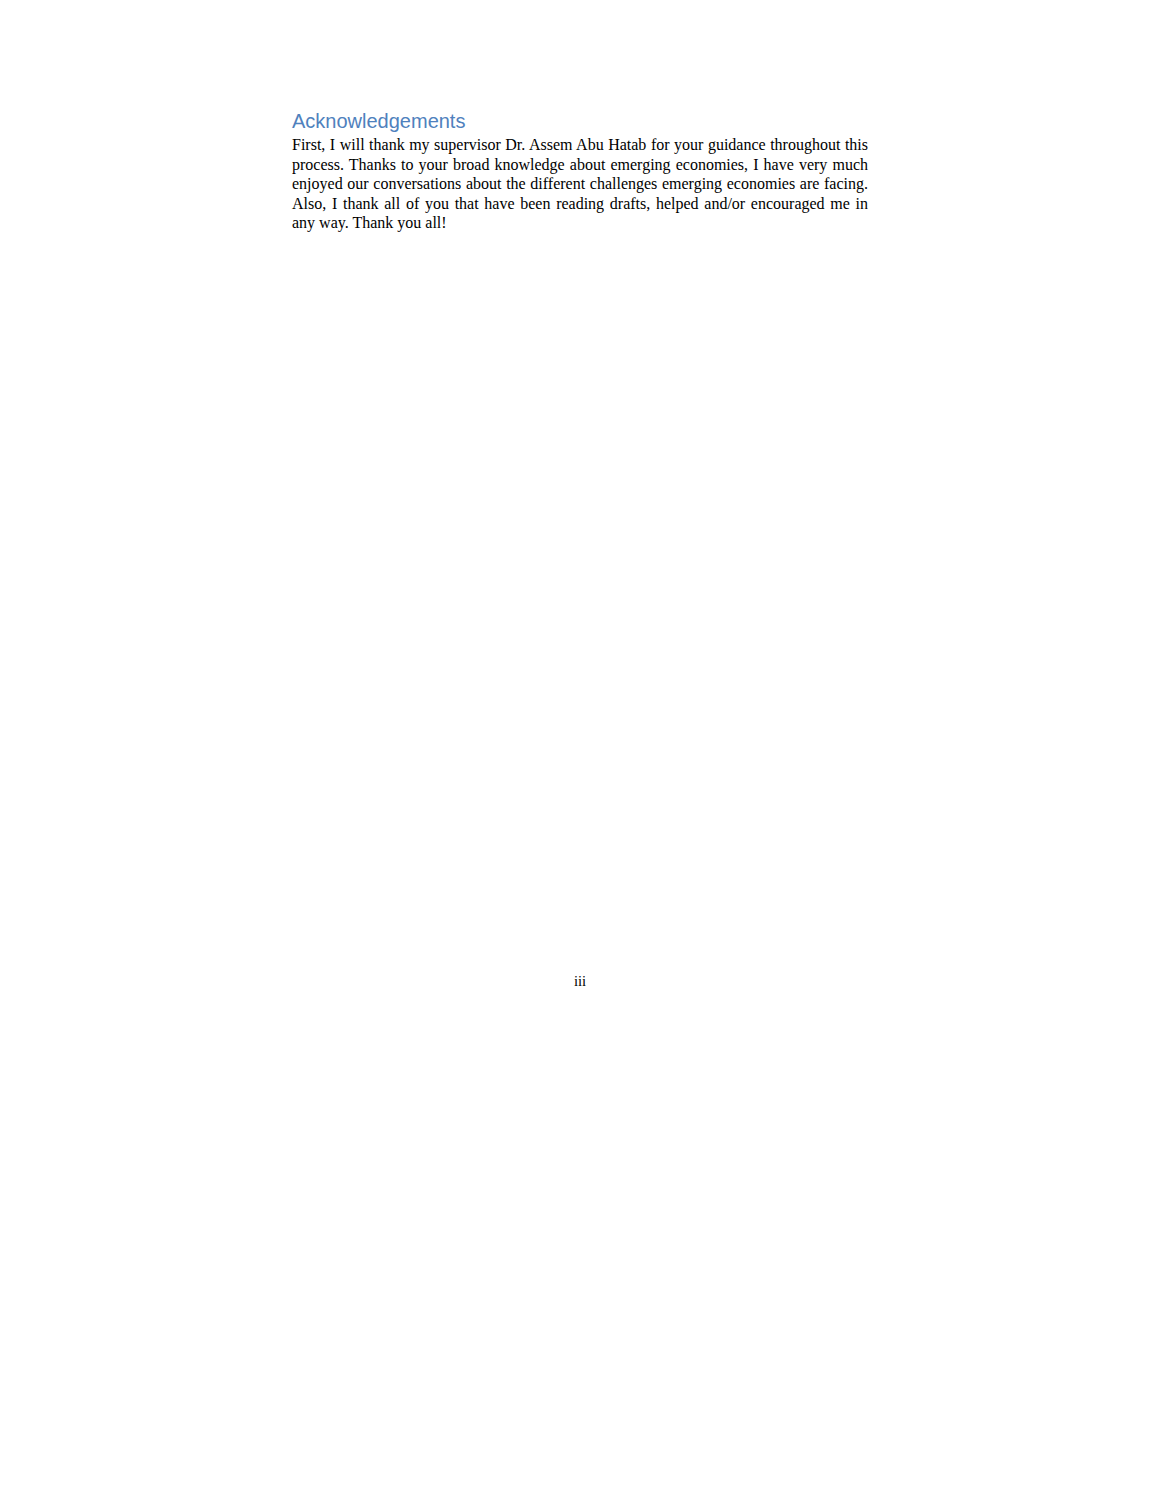Acknowledgements
First, I will thank my supervisor Dr. Assem Abu Hatab for your guidance throughout this process. Thanks to your broad knowledge about emerging economies, I have very much enjoyed our conversations about the different challenges emerging economies are facing. Also, I thank all of you that have been reading drafts, helped and/or encouraged me in any way. Thank you all!
iii